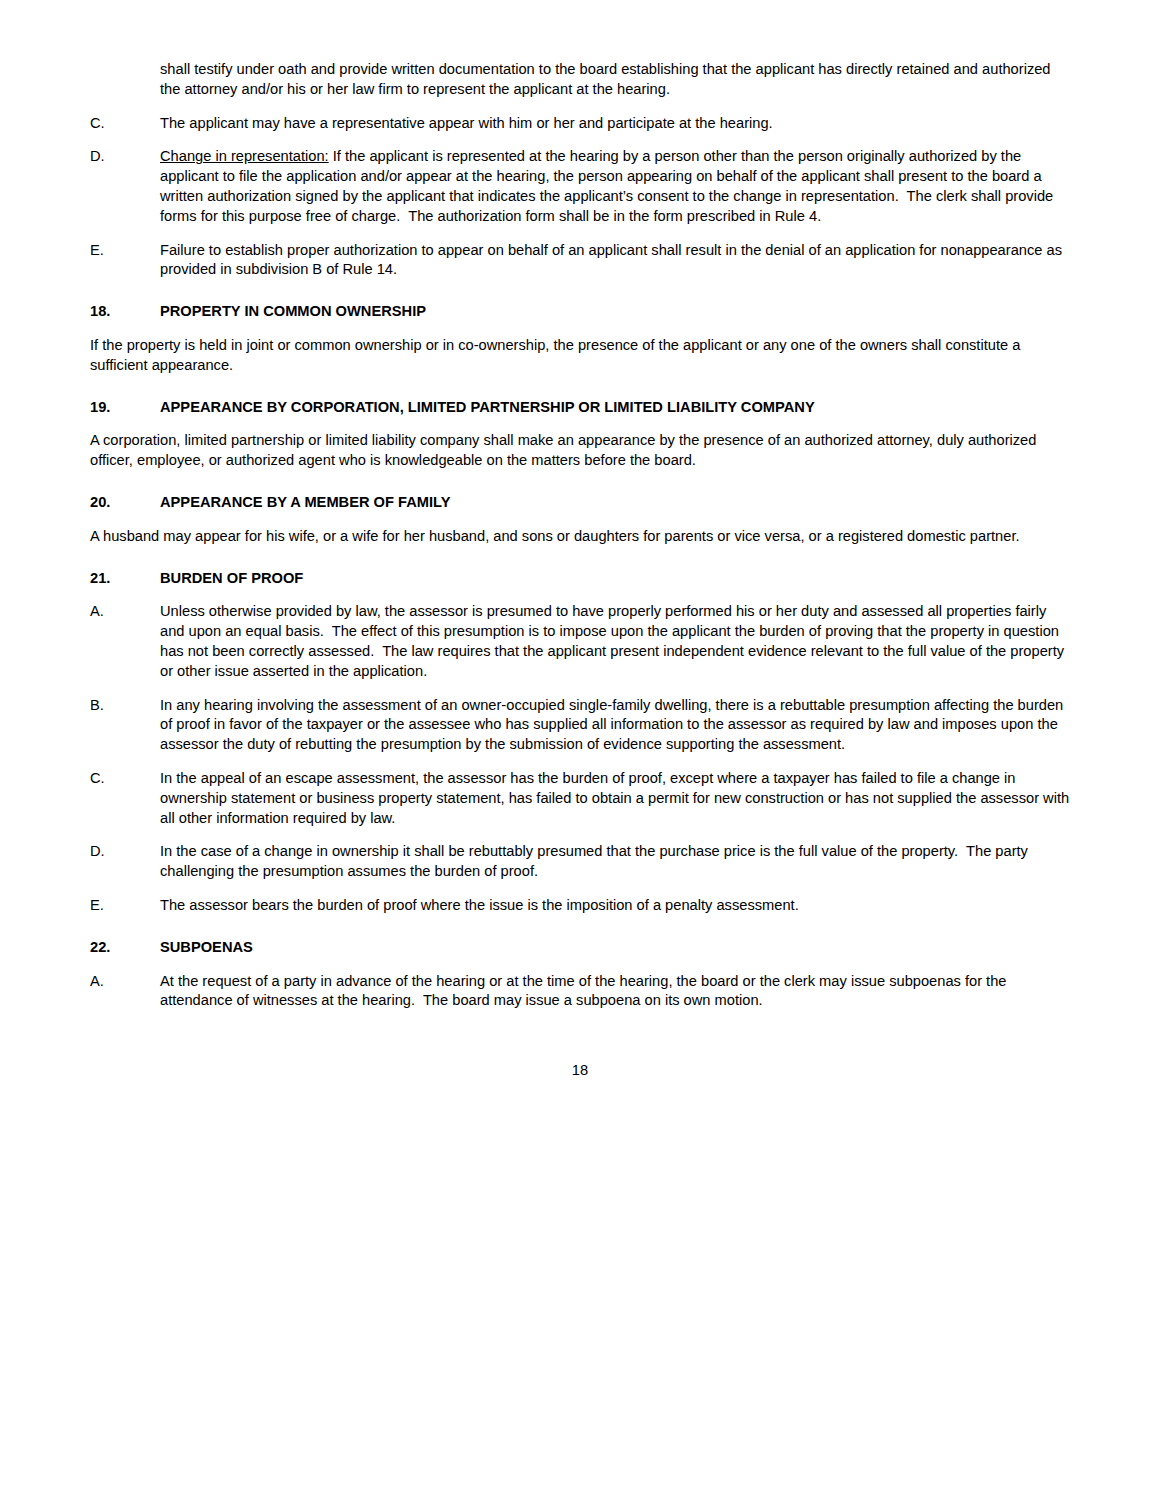shall testify under oath and provide written documentation to the board establishing that the applicant has directly retained and authorized the attorney and/or his or her law firm to represent the applicant at the hearing.
C.
The applicant may have a representative appear with him or her and participate at the hearing.
D.
Change in representation: If the applicant is represented at the hearing by a person other than the person originally authorized by the applicant to file the application and/or appear at the hearing, the person appearing on behalf of the applicant shall present to the board a written authorization signed by the applicant that indicates the applicant’s consent to the change in representation. The clerk shall provide forms for this purpose free of charge. The authorization form shall be in the form prescribed in Rule 4.
E.
Failure to establish proper authorization to appear on behalf of an applicant shall result in the denial of an application for nonappearance as provided in subdivision B of Rule 14.
18. Property in Common Ownership
If the property is held in joint or common ownership or in co-ownership, the presence of the applicant or any one of the owners shall constitute a sufficient appearance.
19. Appearance by Corporation, Limited Partnership or Limited Liability Company
A corporation, limited partnership or limited liability company shall make an appearance by the presence of an authorized attorney, duly authorized officer, employee, or authorized agent who is knowledgeable on the matters before the board.
20. Appearance by a Member of Family
A husband may appear for his wife, or a wife for her husband, and sons or daughters for parents or vice versa, or a registered domestic partner.
21. Burden of Proof
A.
Unless otherwise provided by law, the assessor is presumed to have properly performed his or her duty and assessed all properties fairly and upon an equal basis. The effect of this presumption is to impose upon the applicant the burden of proving that the property in question has not been correctly assessed. The law requires that the applicant present independent evidence relevant to the full value of the property or other issue asserted in the application.
B.
In any hearing involving the assessment of an owner-occupied single-family dwelling, there is a rebuttable presumption affecting the burden of proof in favor of the taxpayer or the assessee who has supplied all information to the assessor as required by law and imposes upon the assessor the duty of rebutting the presumption by the submission of evidence supporting the assessment.
C.
In the appeal of an escape assessment, the assessor has the burden of proof, except where a taxpayer has failed to file a change in ownership statement or business property statement, has failed to obtain a permit for new construction or has not supplied the assessor with all other information required by law.
D.
In the case of a change in ownership it shall be rebuttably presumed that the purchase price is the full value of the property. The party challenging the presumption assumes the burden of proof.
E.
The assessor bears the burden of proof where the issue is the imposition of a penalty assessment.
22. Subpoenas
A.
At the request of a party in advance of the hearing or at the time of the hearing, the board or the clerk may issue subpoenas for the attendance of witnesses at the hearing. The board may issue a subpoena on its own motion.
18